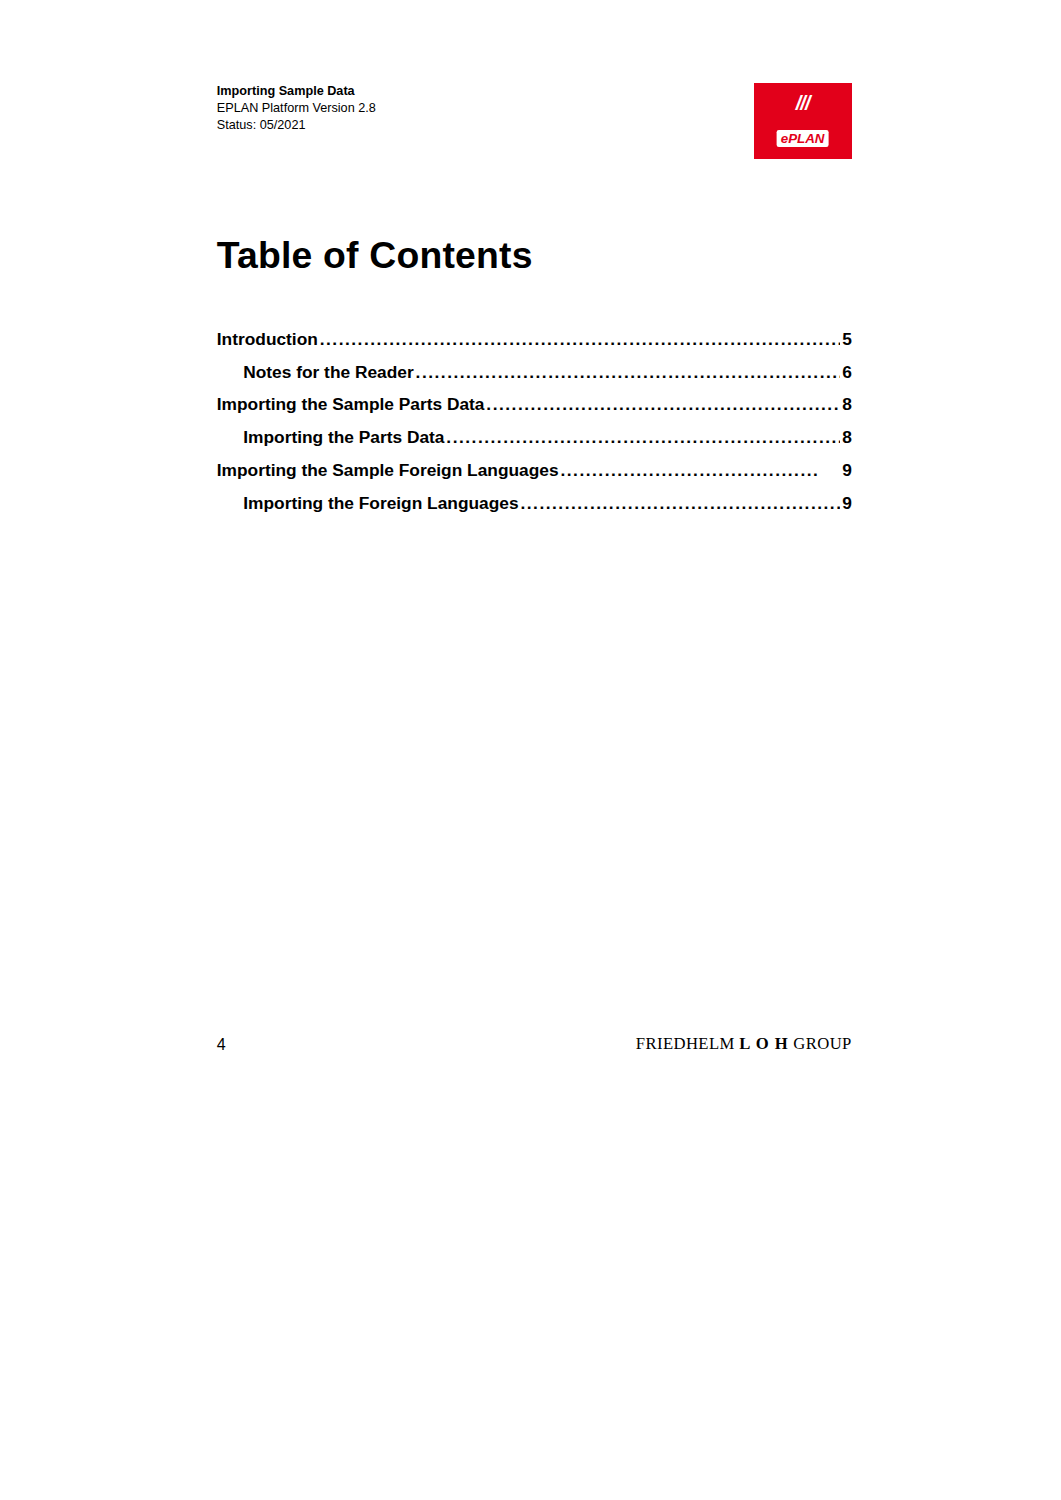Importing Sample Data
EPLAN Platform Version 2.8
Status: 05/2021
///
e PLAN
Table of Contents
Introduction .......................................................................................... 5
Notes for the Reader .......................................................................... 6
Importing the Sample Parts Data ......................................................... 8
Importing the Parts Data .................................................................... 8
Importing the Sample Foreign Languages ......................................... 9
Importing the Foreign Languages .................................................... 9
4
FRIEDHELM L O H GROUP